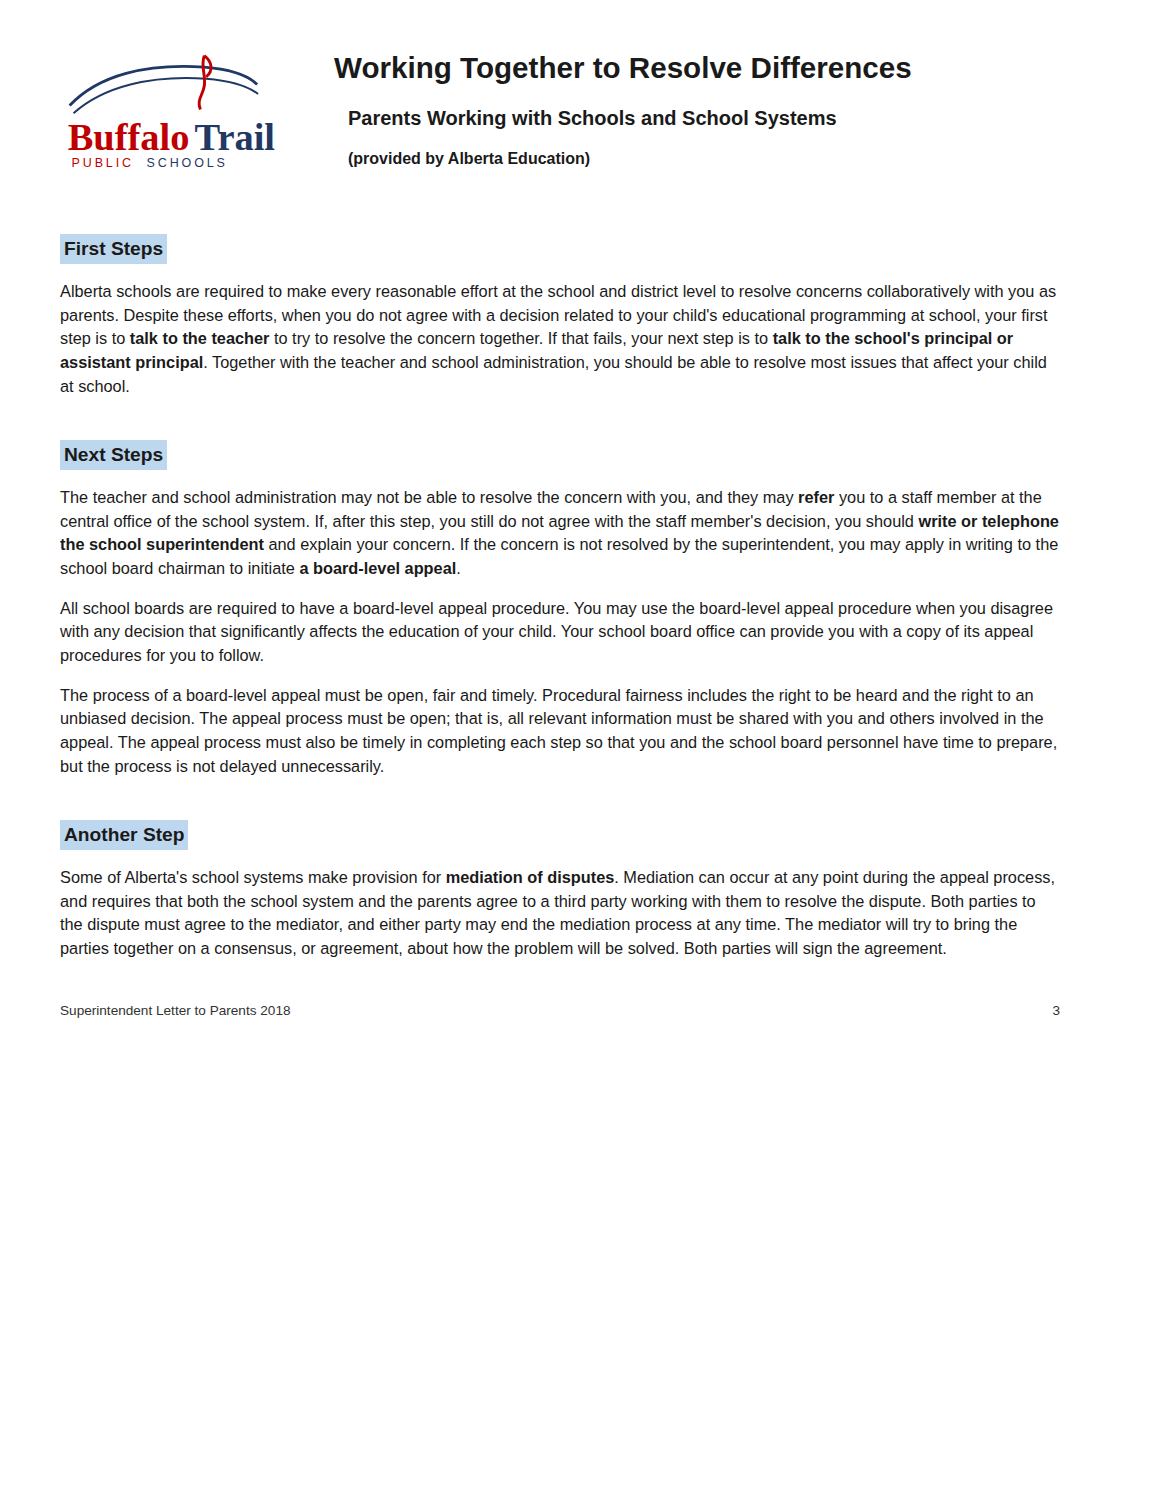Buffalo Trail PUBLIC SCHOOLS
Working Together to Resolve Differences
Parents Working with Schools and School Systems
(provided by Alberta Education)
First Steps
Alberta schools are required to make every reasonable effort at the school and district level to resolve concerns collaboratively with you as parents. Despite these efforts, when you do not agree with a decision related to your child's educational programming at school, your first step is to talk to the teacher to try to resolve the concern together. If that fails, your next step is to talk to the school's principal or assistant principal. Together with the teacher and school administration, you should be able to resolve most issues that affect your child at school.
Next Steps
The teacher and school administration may not be able to resolve the concern with you, and they may refer you to a staff member at the central office of the school system. If, after this step, you still do not agree with the staff member's decision, you should write or telephone the school superintendent and explain your concern. If the concern is not resolved by the superintendent, you may apply in writing to the school board chairman to initiate a board-level appeal.
All school boards are required to have a board-level appeal procedure. You may use the board-level appeal procedure when you disagree with any decision that significantly affects the education of your child. Your school board office can provide you with a copy of its appeal procedures for you to follow.
The process of a board-level appeal must be open, fair and timely. Procedural fairness includes the right to be heard and the right to an unbiased decision. The appeal process must be open; that is, all relevant information must be shared with you and others involved in the appeal. The appeal process must also be timely in completing each step so that you and the school board personnel have time to prepare, but the process is not delayed unnecessarily.
Another Step
Some of Alberta's school systems make provision for mediation of disputes. Mediation can occur at any point during the appeal process, and requires that both the school system and the parents agree to a third party working with them to resolve the dispute. Both parties to the dispute must agree to the mediator, and either party may end the mediation process at any time. The mediator will try to bring the parties together on a consensus, or agreement, about how the problem will be solved. Both parties will sign the agreement.
Superintendent Letter to Parents 2018 3